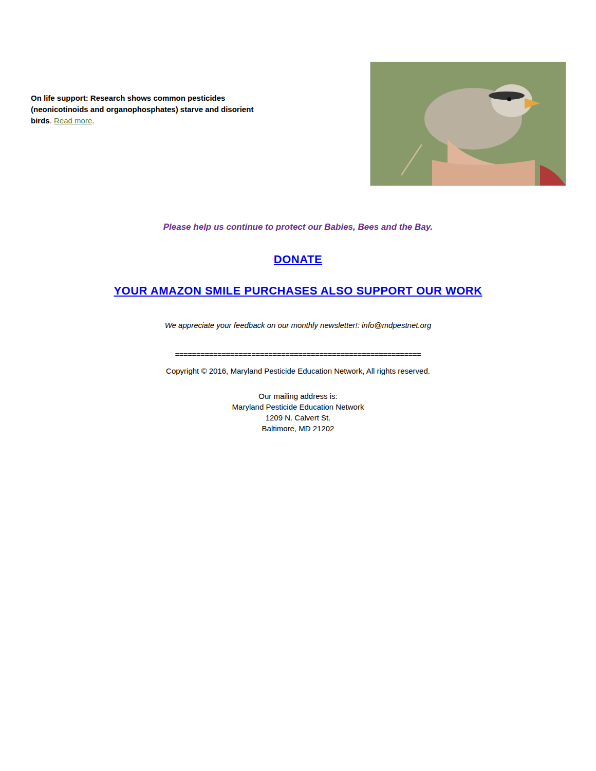On life support: Research shows common pesticides (neonicotinoids and organophosphates) starve and disorient birds. Read more.
Please help us continue to protect our Babies, Bees and the Bay.
DONATE
YOUR AMAZON SMILE PURCHASES ALSO SUPPORT OUR WORK
We appreciate your feedback on our monthly newsletter!: info@mdpestnet.org
==========================================================
Copyright © 2016, Maryland Pesticide Education Network, All rights reserved.
Our mailing address is:
Maryland Pesticide Education Network
1209 N. Calvert St.
Baltimore, MD 21202